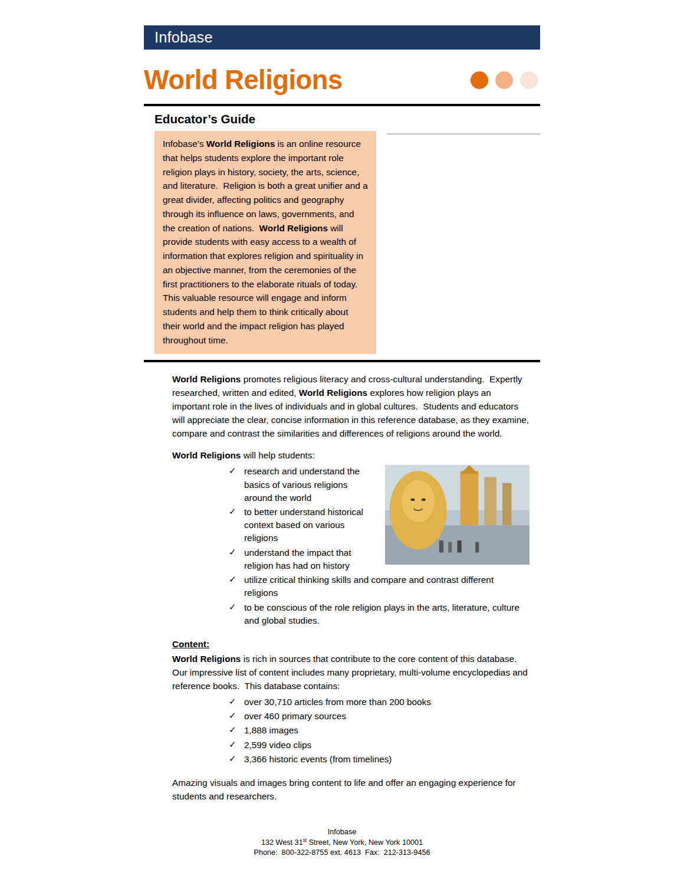Infobase
World Religions
Educator’s Guide
Infobase’s World Religions is an online resource that helps students explore the important role religion plays in history, society, the arts, science, and literature. Religion is both a great unifier and a great divider, affecting politics and geography through its influence on laws, governments, and the creation of nations. World Religions will provide students with easy access to a wealth of information that explores religion and spirituality in an objective manner, from the ceremonies of the first practitioners to the elaborate rituals of today. This valuable resource will engage and inform students and help them to think critically about their world and the impact religion has played throughout time.
World Religions promotes religious literacy and cross-cultural understanding. Expertly researched, written and edited, World Religions explores how religion plays an important role in the lives of individuals and in global cultures. Students and educators will appreciate the clear, concise information in this reference database, as they examine, compare and contrast the similarities and differences of religions around the world.
World Religions will help students:
research and understand the basics of various religions around the world
to better understand historical context based on various religions
understand the impact that religion has had on history
utilize critical thinking skills and compare and contrast different religions
to be conscious of the role religion plays in the arts, literature, culture and global studies.
Content:
World Religions is rich in sources that contribute to the core content of this database. Our impressive list of content includes many proprietary, multi-volume encyclopedias and reference books. This database contains:
over 30,710 articles from more than 200 books
over 460 primary sources
1,888 images
2,599 video clips
3,366 historic events (from timelines)
Amazing visuals and images bring content to life and offer an engaging experience for students and researchers.
Infobase
132 West 31st Street, New York, New York 10001
Phone: 800-322-8755 ext. 4613 Fax: 212-313-9456